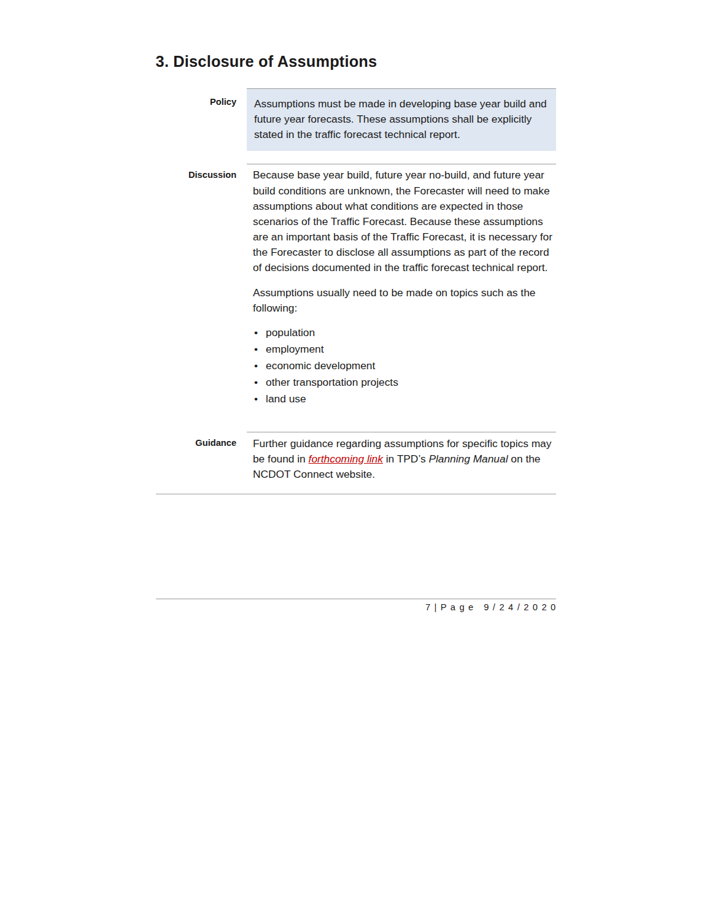3. Disclosure of Assumptions
| Policy | Assumptions must be made in developing base year build and future year forecasts. These assumptions shall be explicitly stated in the traffic forecast technical report. |
| Discussion | Because base year build, future year no-build, and future year build conditions are unknown, the Forecaster will need to make assumptions about what conditions are expected in those scenarios of the Traffic Forecast. Because these assumptions are an important basis of the Traffic Forecast, it is necessary for the Forecaster to disclose all assumptions as part of the record of decisions documented in the traffic forecast technical report. Assumptions usually need to be made on topics such as the following: population employment economic development other transportation projects land use |
| Guidance | Further guidance regarding assumptions for specific topics may be found in forthcoming link in TPD’s Planning Manual on the NCDOT Connect website. |
7 | P a g e 9 / 2 4 / 2 0 2 0